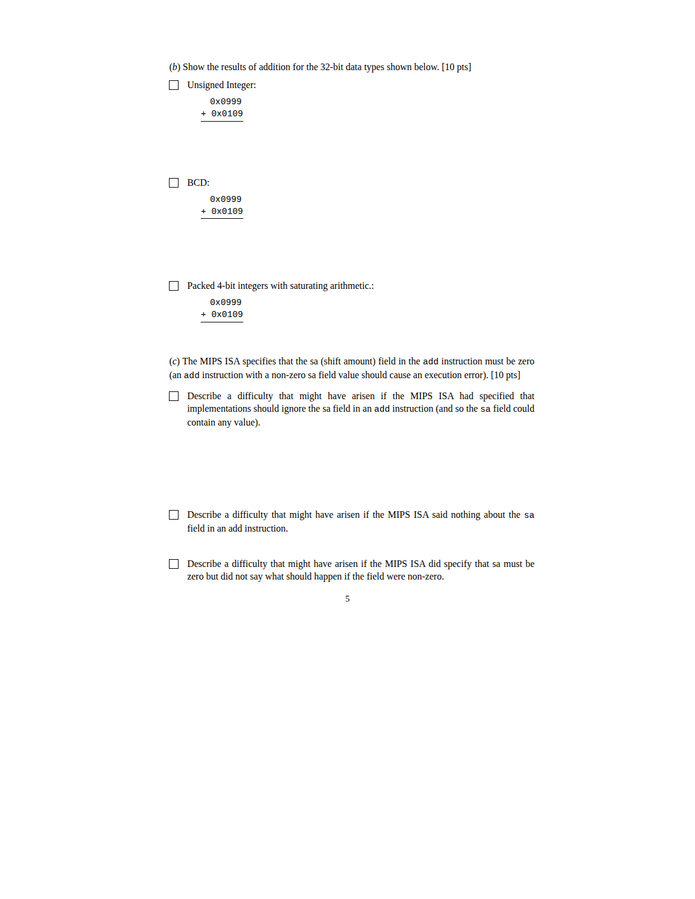(b) Show the results of addition for the 32-bit data types shown below. [10 pts]
Unsigned Integer:
0x0999
+ 0x0109
BCD:
0x0999
+ 0x0109
Packed 4-bit integers with saturating arithmetic.:
0x0999
+ 0x0109
(c) The MIPS ISA specifies that the sa (shift amount) field in the add instruction must be zero (an add instruction with a non-zero sa field value should cause an execution error). [10 pts]
Describe a difficulty that might have arisen if the MIPS ISA had specified that implementations should ignore the sa field in an add instruction (and so the sa field could contain any value).
Describe a difficulty that might have arisen if the MIPS ISA said nothing about the sa field in an add instruction.
Describe a difficulty that might have arisen if the MIPS ISA did specify that sa must be zero but did not say what should happen if the field were non-zero.
5